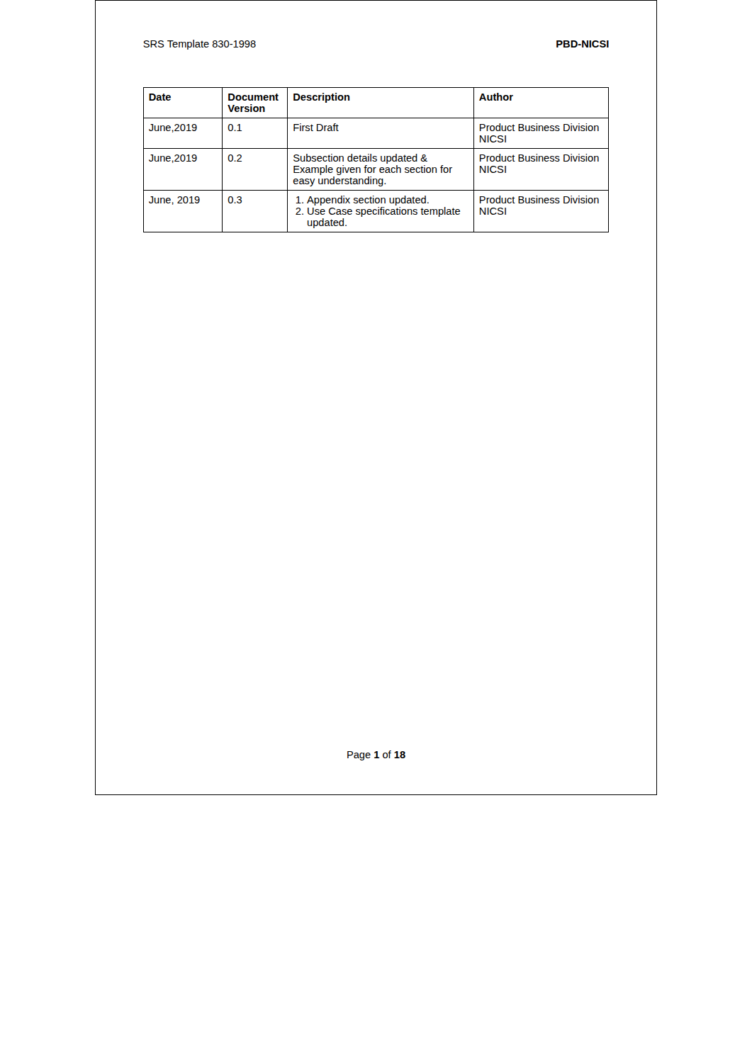SRS Template 830-1998
PBD-NICSI
| Date | Document Version | Description | Author |
| --- | --- | --- | --- |
| June,2019 | 0.1 | First Draft | Product Business Division NICSI |
| June,2019 | 0.2 | Subsection details updated & Example given for each section for easy understanding. | Product Business Division NICSI |
| June, 2019 | 0.3 | Appendix section updated. Use Case specifications template updated. | Product Business Division NICSI |
Page 1 of 18